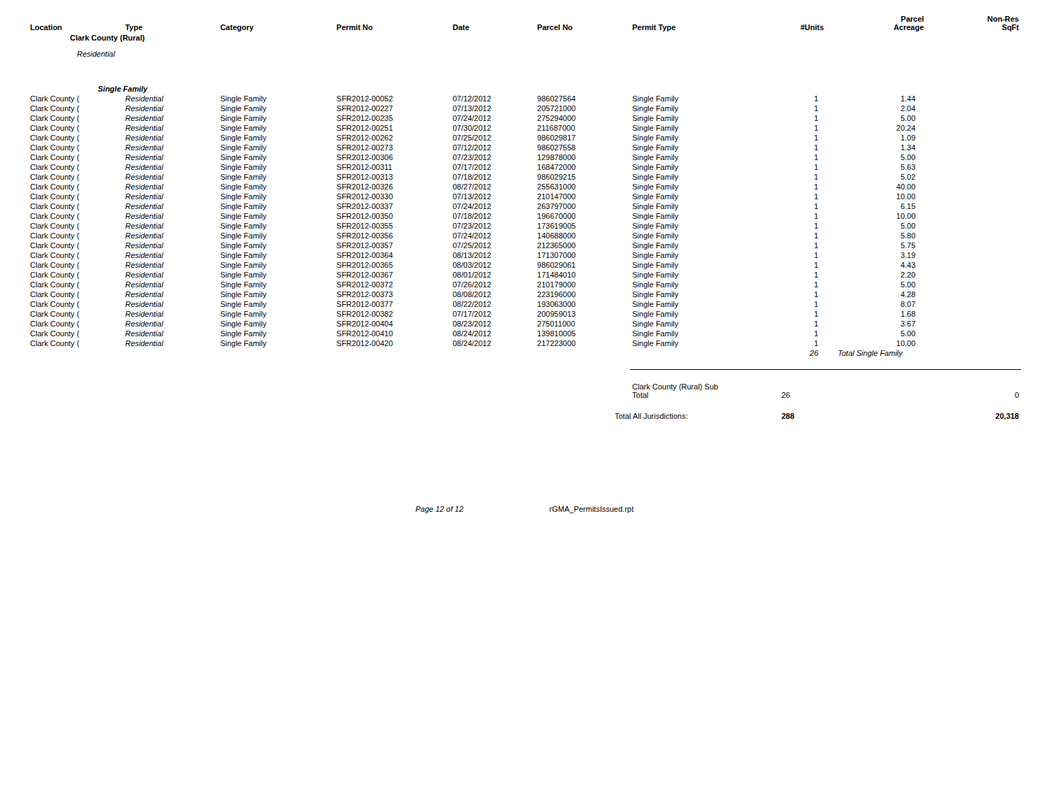| Location | Type | Category | Permit No | Date | Parcel No | Permit Type | #Units | Parcel Acreage | Non-Res SqFt |
| --- | --- | --- | --- | --- | --- | --- | --- | --- | --- |
| Clark County (Rural) |
| Residential |
| Single Family |
| Clark County ( | Residential | Single Family | SFR2012-00052 | 07/12/2012 | 986027564 | Single Family | 1 | 1.44 | |
| Clark County ( | Residential | Single Family | SFR2012-00227 | 07/13/2012 | 205721000 | Single Family | 1 | 2.04 | |
| Clark County ( | Residential | Single Family | SFR2012-00235 | 07/24/2012 | 275294000 | Single Family | 1 | 5.00 | |
| Clark County ( | Residential | Single Family | SFR2012-00251 | 07/30/2012 | 211687000 | Single Family | 1 | 20.24 | |
| Clark County ( | Residential | Single Family | SFR2012-00262 | 07/25/2012 | 986029817 | Single Family | 1 | 1.09 | |
| Clark County ( | Residential | Single Family | SFR2012-00273 | 07/12/2012 | 986027558 | Single Family | 1 | 1.34 | |
| Clark County ( | Residential | Single Family | SFR2012-00306 | 07/23/2012 | 129878000 | Single Family | 1 | 5.00 | |
| Clark County ( | Residential | Single Family | SFR2012-00311 | 07/17/2012 | 168472000 | Single Family | 1 | 5.63 | |
| Clark County ( | Residential | Single Family | SFR2012-00313 | 07/18/2012 | 986029215 | Single Family | 1 | 5.02 | |
| Clark County ( | Residential | Single Family | SFR2012-00326 | 08/27/2012 | 255631000 | Single Family | 1 | 40.00 | |
| Clark County ( | Residential | Single Family | SFR2012-00330 | 07/13/2012 | 210147000 | Single Family | 1 | 10.00 | |
| Clark County ( | Residential | Single Family | SFR2012-00337 | 07/24/2012 | 263797000 | Single Family | 1 | 6.15 | |
| Clark County ( | Residential | Single Family | SFR2012-00350 | 07/18/2012 | 196670000 | Single Family | 1 | 10.00 | |
| Clark County ( | Residential | Single Family | SFR2012-00355 | 07/23/2012 | 173619005 | Single Family | 1 | 5.00 | |
| Clark County ( | Residential | Single Family | SFR2012-00356 | 07/24/2012 | 140688000 | Single Family | 1 | 5.80 | |
| Clark County ( | Residential | Single Family | SFR2012-00357 | 07/25/2012 | 212365000 | Single Family | 1 | 5.75 | |
| Clark County ( | Residential | Single Family | SFR2012-00364 | 08/13/2012 | 171307000 | Single Family | 1 | 3.19 | |
| Clark County ( | Residential | Single Family | SFR2012-00365 | 08/03/2012 | 986029061 | Single Family | 1 | 4.43 | |
| Clark County ( | Residential | Single Family | SFR2012-00367 | 08/01/2012 | 171484010 | Single Family | 1 | 2.20 | |
| Clark County ( | Residential | Single Family | SFR2012-00372 | 07/26/2012 | 210179000 | Single Family | 1 | 5.00 | |
| Clark County ( | Residential | Single Family | SFR2012-00373 | 08/08/2012 | 223196000 | Single Family | 1 | 4.28 | |
| Clark County ( | Residential | Single Family | SFR2012-00377 | 08/22/2012 | 193063000 | Single Family | 1 | 8.07 | |
| Clark County ( | Residential | Single Family | SFR2012-00382 | 07/17/2012 | 200959013 | Single Family | 1 | 1.68 | |
| Clark County ( | Residential | Single Family | SFR2012-00404 | 08/23/2012 | 275011000 | Single Family | 1 | 3.67 | |
| Clark County ( | Residential | Single Family | SFR2012-00410 | 08/24/2012 | 139810005 | Single Family | 1 | 5.00 | |
| Clark County ( | Residential | Single Family | SFR2012-00420 | 08/24/2012 | 217223000 | Single Family | 1 | 10.00 | |
| | 26 | Total Single Family |
| | Clark County (Rural) Sub Total | 26 | | 0 |
| | Total All Jurisdictions: | 288 | | 20,318 |
Page 12 of 12 rGMA_PermitsIssued.rpt